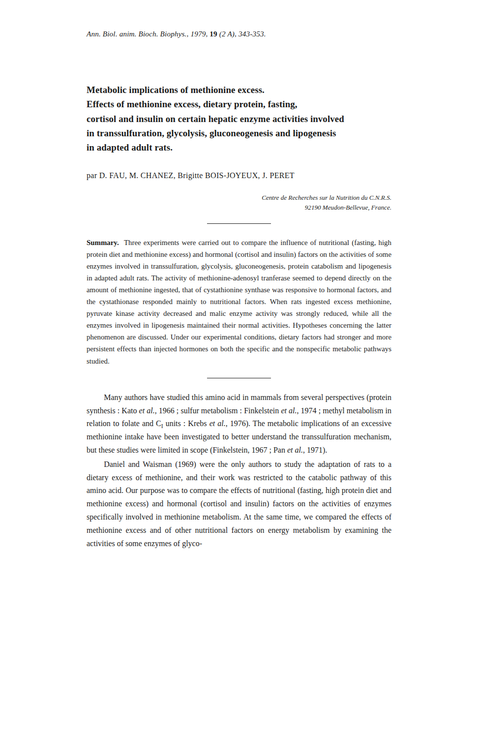Ann. Biol. anim. Bioch. Biophys., 1979, 19 (2 A), 343-353.
Metabolic implications of methionine excess.
Effects of methionine excess, dietary protein, fasting,
cortisol and insulin on certain hepatic enzyme activities involved
in transsulfuration, glycolysis, gluconeogenesis and lipogenesis
in adapted adult rats.
par D. FAU, M. CHANEZ, Brigitte BOIS-JOYEUX, J. PERET
Centre de Recherches sur la Nutrition du C.N.R.S.
92190 Meudon-Bellevue, France.
Summary. Three experiments were carried out to compare the influence of nutritional (fasting, high protein diet and methionine excess) and hormonal (cortisol and insulin) factors on the activities of some enzymes involved in transsulfuration, glycolysis, gluconeogenesis, protein catabolism and lipogenesis in adapted adult rats. The activity of methionine-adenosyl tranferase seemed to depend directly on the amount of methionine ingested, that of cystathionine synthase was responsive to hormonal factors, and the cystathionase responded mainly to nutritional factors. When rats ingested excess methionine, pyruvate kinase activity decreased and malic enzyme activity was strongly reduced, while all the enzymes involved in lipogenesis maintained their normal activities. Hypotheses concerning the latter phenomenon are discussed. Under our experimental conditions, dietary factors had stronger and more persistent effects than injected hormones on both the specific and the nonspecific metabolic pathways studied.
Many authors have studied this amino acid in mammals from several perspectives (protein synthesis : Kato et al., 1966 ; sulfur metabolism : Finkelstein et al., 1974 ; methyl metabolism in relation to folate and CI units : Krebs et al., 1976). The metabolic implications of an excessive methionine intake have been investigated to better understand the transsulfuration mechanism, but these studies were limited in scope (Finkelstein, 1967 ; Pan et al., 1971).
Daniel and Waisman (1969) were the only authors to study the adaptation of rats to a dietary excess of methionine, and their work was restricted to the catabolic pathway of this amino acid. Our purpose was to compare the effects of nutritional (fasting, high protein diet and methionine excess) and hormonal (cortisol and insulin) factors on the activities of enzymes specifically involved in methionine metabolism. At the same time, we compared the effects of methionine excess and of other nutritional factors on energy metabolism by examining the activities of some enzymes of glyco-